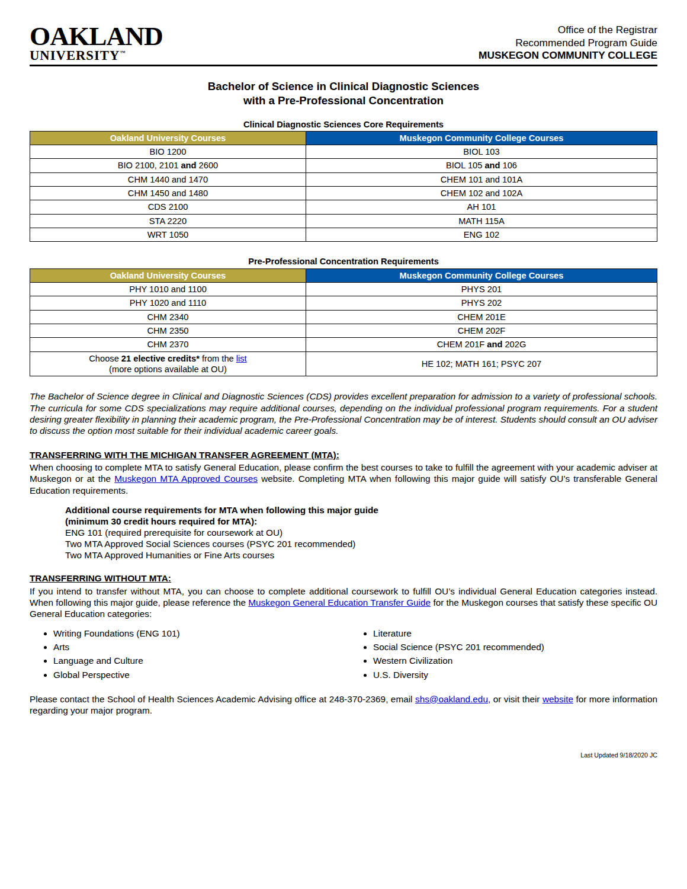OAKLAND UNIVERSITY™
Office of the Registrar
Recommended Program Guide
MUSKEGON COMMUNITY COLLEGE
Bachelor of Science in Clinical Diagnostic Sciences
with a Pre-Professional Concentration
Clinical Diagnostic Sciences Core Requirements
| Oakland University Courses | Muskegon Community College Courses |
| --- | --- |
| BIO 1200 | BIOL 103 |
| BIO 2100, 2101 and 2600 | BIOL 105 and 106 |
| CHM 1440 and 1470 | CHEM 101 and 101A |
| CHM 1450 and 1480 | CHEM 102 and 102A |
| CDS 2100 | AH 101 |
| STA 2220 | MATH 115A |
| WRT 1050 | ENG 102 |
Pre-Professional Concentration Requirements
| Oakland University Courses | Muskegon Community College Courses |
| --- | --- |
| PHY 1010 and 1100 | PHYS 201 |
| PHY 1020 and 1110 | PHYS 202 |
| CHM 2340 | CHEM 201E |
| CHM 2350 | CHEM 202F |
| CHM 2370 | CHEM 201F and 202G |
| Choose 21 elective credits* from the list (more options available at OU) | HE 102; MATH 161; PSYC 207 |
The Bachelor of Science degree in Clinical and Diagnostic Sciences (CDS) provides excellent preparation for admission to a variety of professional schools. The curricula for some CDS specializations may require additional courses, depending on the individual professional program requirements. For a student desiring greater flexibility in planning their academic program, the Pre-Professional Concentration may be of interest. Students should consult an OU adviser to discuss the option most suitable for their individual academic career goals.
TRANSFERRING WITH THE MICHIGAN TRANSFER AGREEMENT (MTA):
When choosing to complete MTA to satisfy General Education, please confirm the best courses to take to fulfill the agreement with your academic adviser at Muskegon or at the Muskegon MTA Approved Courses website. Completing MTA when following this major guide will satisfy OU’s transferable General Education requirements.
Additional course requirements for MTA when following this major guide
(minimum 30 credit hours required for MTA):
ENG 101 (required prerequisite for coursework at OU)
Two MTA Approved Social Sciences courses (PSYC 201 recommended)
Two MTA Approved Humanities or Fine Arts courses
TRANSFERRING WITHOUT MTA:
If you intend to transfer without MTA, you can choose to complete additional coursework to fulfill OU’s individual General Education categories instead. When following this major guide, please reference the Muskegon General Education Transfer Guide for the Muskegon courses that satisfy these specific OU General Education categories:
Writing Foundations (ENG 101)
Arts
Language and Culture
Global Perspective
Literature
Social Science (PSYC 201 recommended)
Western Civilization
U.S. Diversity
Please contact the School of Health Sciences Academic Advising office at 248-370-2369, email shs@oakland.edu, or visit their website for more information regarding your major program.
Last Updated 9/18/2020 JC